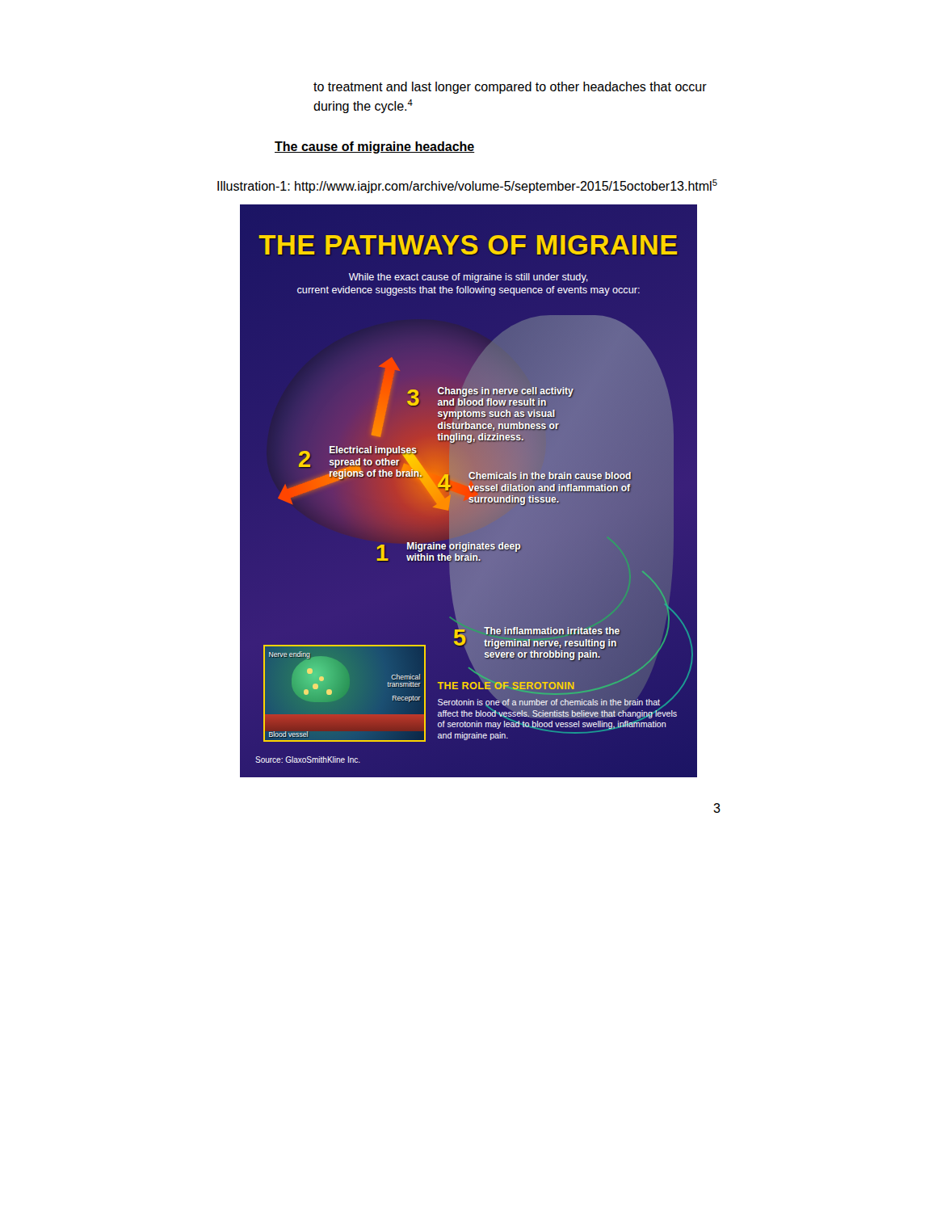to treatment and last longer compared to other headaches that occur during the cycle.4
The cause of migraine headache
Illustration-1: http://www.iajpr.com/archive/volume-5/september-2015/15october13.html5
THE PATHWAYS OF MIGRAINE
While the exact cause of migraine is still under study,
current evidence suggests that the following sequence of events may occur:
1
Migraine originates deep within the brain.
2
Electrical impulses spread to other regions of the brain.
3
Changes in nerve cell activity and blood flow result in symptoms such as visual disturbance, numbness or tingling, dizziness.
4
Chemicals in the brain cause blood vessel dilation and inflammation of surrounding tissue.
5
The inflammation irritates the trigeminal nerve, resulting in severe or throbbing pain.
Nerve ending
Chemical
transmitter
Receptor
Blood vessel
THE ROLE OF SEROTONIN
Serotonin is one of a number of chemicals in the brain that affect the blood vessels. Scientists believe that changing levels of serotonin may lead to blood vessel swelling, inflammation and migraine pain.
Source: GlaxoSmithKline Inc.
3